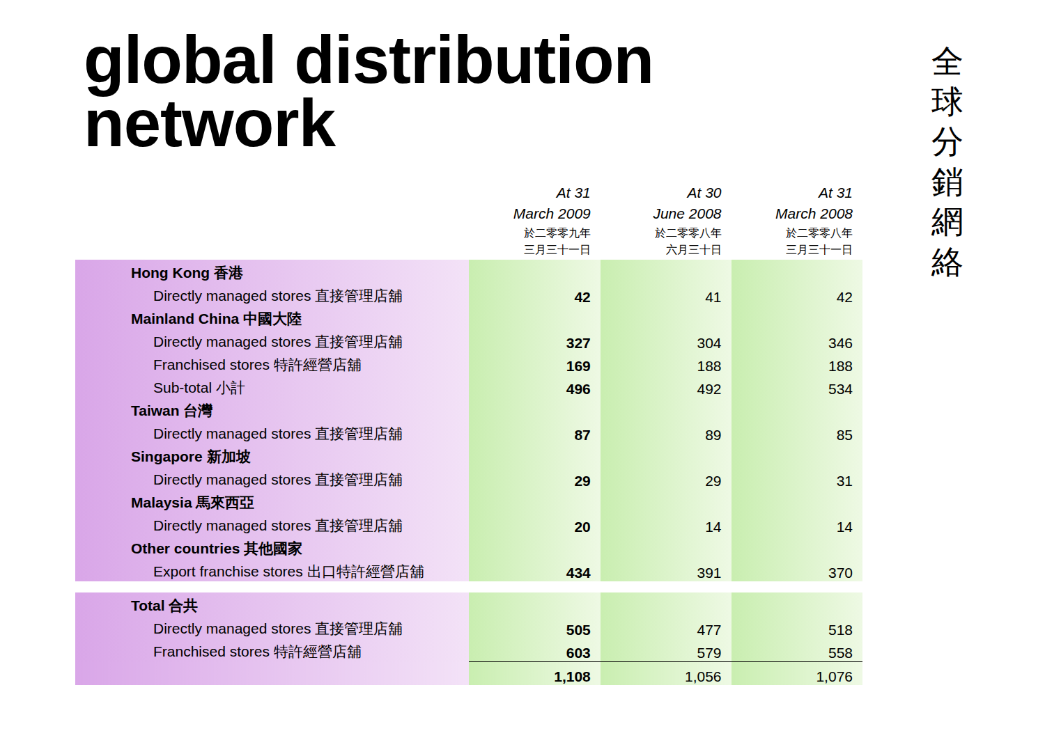global distribution network
全球分銷網絡
| | At 31 March 2009 於二零零九年 三月三十一日 | At 30 June 2008 於二零零八年 六月三十日 | At 31 March 2008 於二零零八年 三月三十一日 |
| --- | --- | --- | --- |
| Hong Kong 香港 | | | |
| Directly managed stores 直接管理店舖 | 42 | 41 | 42 |
| Mainland China 中國大陸 | | | |
| Directly managed stores 直接管理店舖 | 327 | 304 | 346 |
| Franchised stores 特許經營店舖 | 169 | 188 | 188 |
| Sub-total 小計 | 496 | 492 | 534 |
| Taiwan 台灣 | | | |
| Directly managed stores 直接管理店舖 | 87 | 89 | 85 |
| Singapore 新加坡 | | | |
| Directly managed stores 直接管理店舖 | 29 | 29 | 31 |
| Malaysia 馬來西亞 | | | |
| Directly managed stores 直接管理店舖 | 20 | 14 | 14 |
| Other countries 其他國家 | | | |
| Export franchise stores 出口特許經營店舖 | 434 | 391 | 370 |
| Total 合共 | | | |
| Directly managed stores 直接管理店舖 | 505 | 477 | 518 |
| Franchised stores 特許經營店舖 | 603 | 579 | 558 |
| | 1,108 | 1,056 | 1,076 |